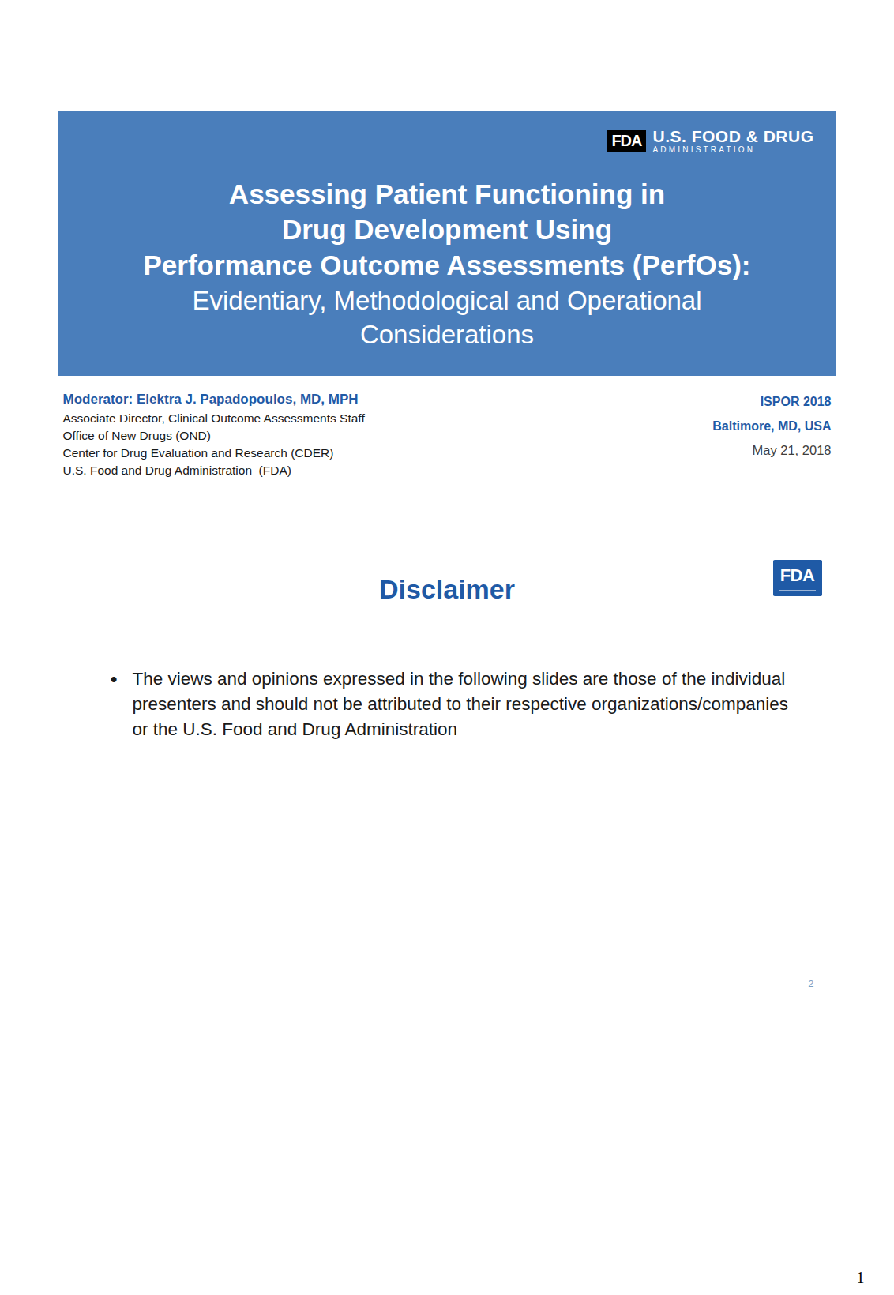FDA U.S. FOOD & DRUG ADMINISTRATION
Assessing Patient Functioning in
Drug Development Using
Performance Outcome Assessments (PerfOs): Evidentiary, Methodological and Operational
Considerations
Moderator: Elektra J. Papadopoulos, MD, MPH Associate Director, Clinical Outcome Assessments Staff
Office of New Drugs (OND)
Center for Drug Evaluation and Research (CDER)
U.S. Food and Drug Administration (FDA)
ISPOR 2018
Baltimore, MD, USA
May 21, 2018
FDA
Disclaimer
The views and opinions expressed in the following slides are those of the individual presenters and should not be attributed to their respective organizations/companies or the U.S. Food and Drug Administration
2
1